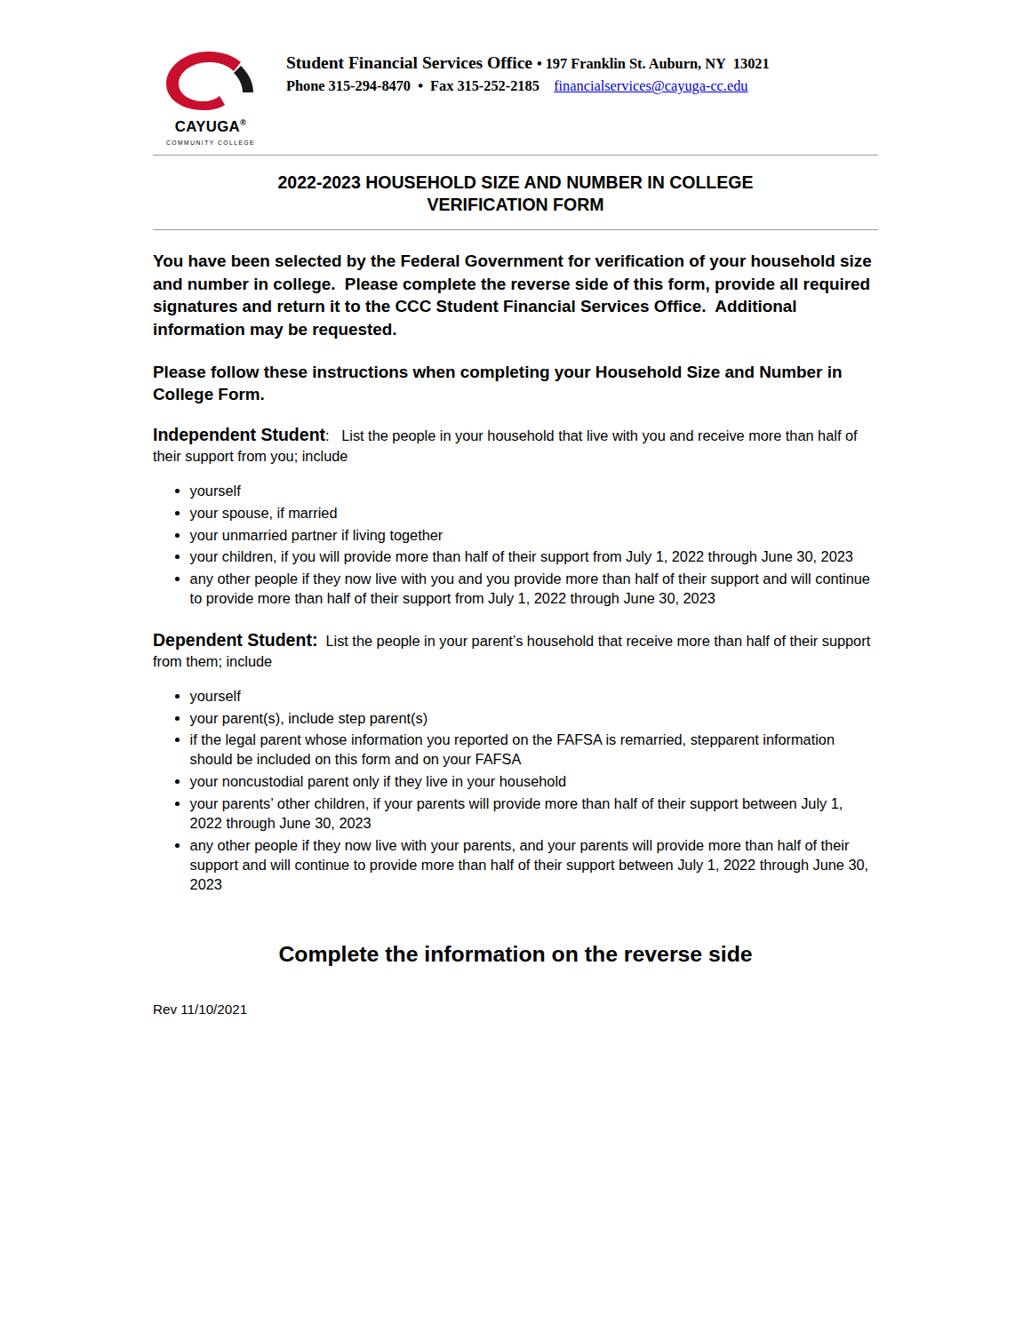CAYUGA®
COMMUNITY COLLEGE
Student Financial Services Office • 197 Franklin St. Auburn, NY 13021
Phone 315-294-8470 • Fax 315-252-2185 financialservices@cayuga-cc.edu
2022-2023 HOUSEHOLD SIZE AND NUMBER IN COLLEGE
VERIFICATION FORM
You have been selected by the Federal Government for verification of your household size and number in college. Please complete the reverse side of this form, provide all required signatures and return it to the CCC Student Financial Services Office. Additional information may be requested.
Please follow these instructions when completing your Household Size and Number in College Form.
Independent Student: List the people in your household that live with you and receive more than half of their support from you; include
yourself
your spouse, if married
your unmarried partner if living together
your children, if you will provide more than half of their support from July 1, 2022 through June 30, 2023
any other people if they now live with you and you provide more than half of their support and will continue to provide more than half of their support from July 1, 2022 through June 30, 2023
Dependent Student: List the people in your parent’s household that receive more than half of their support from them; include
yourself
your parent(s), include step parent(s)
if the legal parent whose information you reported on the FAFSA is remarried, stepparent information should be included on this form and on your FAFSA
your noncustodial parent only if they live in your household
your parents’ other children, if your parents will provide more than half of their support between July 1, 2022 through June 30, 2023
any other people if they now live with your parents, and your parents will provide more than half of their support and will continue to provide more than half of their support between July 1, 2022 through June 30, 2023
Complete the information on the reverse side
Rev 11/10/2021